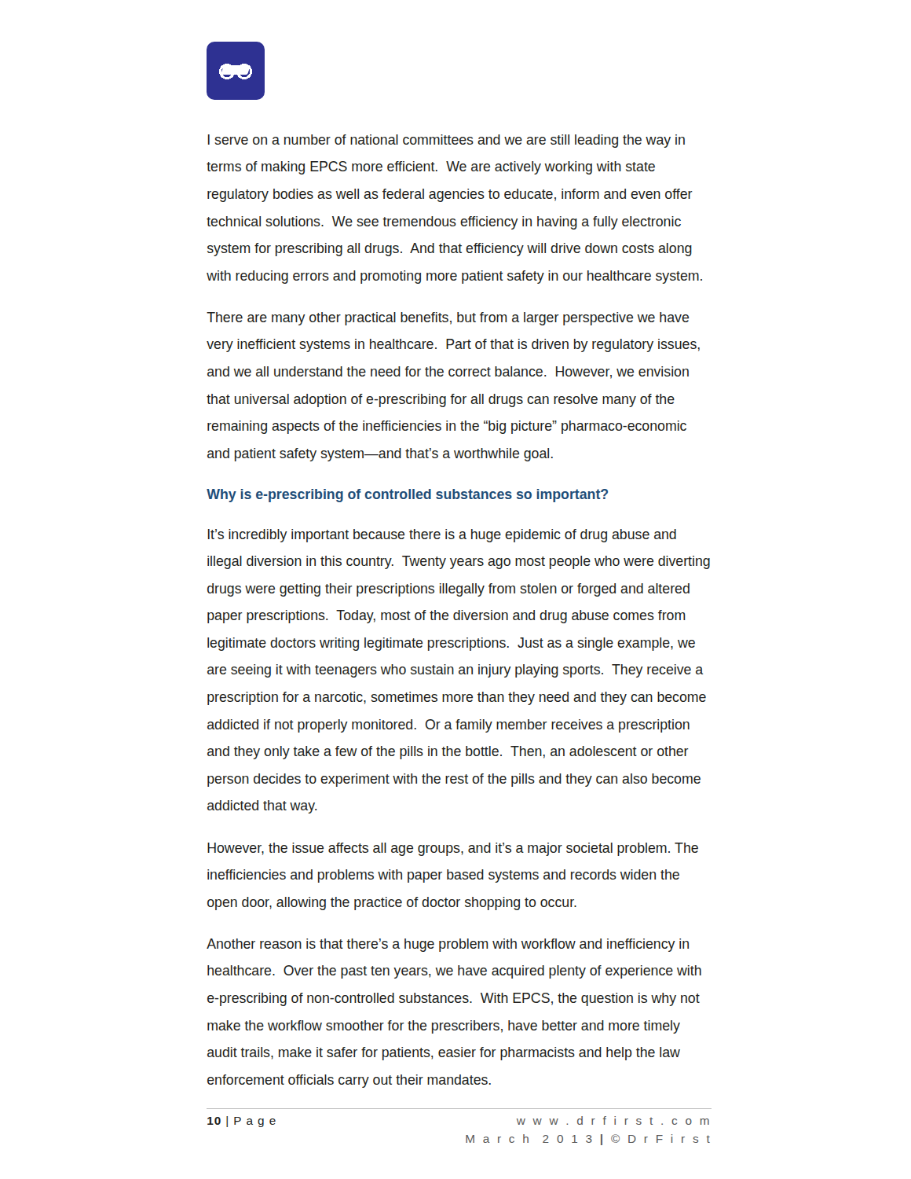I serve on a number of national committees and we are still leading the way in terms of making EPCS more efficient. We are actively working with state regulatory bodies as well as federal agencies to educate, inform and even offer technical solutions. We see tremendous efficiency in having a fully electronic system for prescribing all drugs. And that efficiency will drive down costs along with reducing errors and promoting more patient safety in our healthcare system.
There are many other practical benefits, but from a larger perspective we have very inefficient systems in healthcare. Part of that is driven by regulatory issues, and we all understand the need for the correct balance. However, we envision that universal adoption of e-prescribing for all drugs can resolve many of the remaining aspects of the inefficiencies in the “big picture” pharmaco-economic and patient safety system—and that’s a worthwhile goal.
Why is e-prescribing of controlled substances so important?
It’s incredibly important because there is a huge epidemic of drug abuse and illegal diversion in this country. Twenty years ago most people who were diverting drugs were getting their prescriptions illegally from stolen or forged and altered paper prescriptions. Today, most of the diversion and drug abuse comes from legitimate doctors writing legitimate prescriptions. Just as a single example, we are seeing it with teenagers who sustain an injury playing sports. They receive a prescription for a narcotic, sometimes more than they need and they can become addicted if not properly monitored. Or a family member receives a prescription and they only take a few of the pills in the bottle. Then, an adolescent or other person decides to experiment with the rest of the pills and they can also become addicted that way.
However, the issue affects all age groups, and it’s a major societal problem. The inefficiencies and problems with paper based systems and records widen the open door, allowing the practice of doctor shopping to occur.
Another reason is that there’s a huge problem with workflow and inefficiency in healthcare. Over the past ten years, we have acquired plenty of experience with e-prescribing of non-controlled substances. With EPCS, the question is why not make the workflow smoother for the prescribers, have better and more timely audit trails, make it safer for patients, easier for pharmacists and help the law enforcement officials carry out their mandates.
10 | P a g e
w w w . d r f i r s t . c o m M a r c h 2 0 1 3 | © D r F i r s t